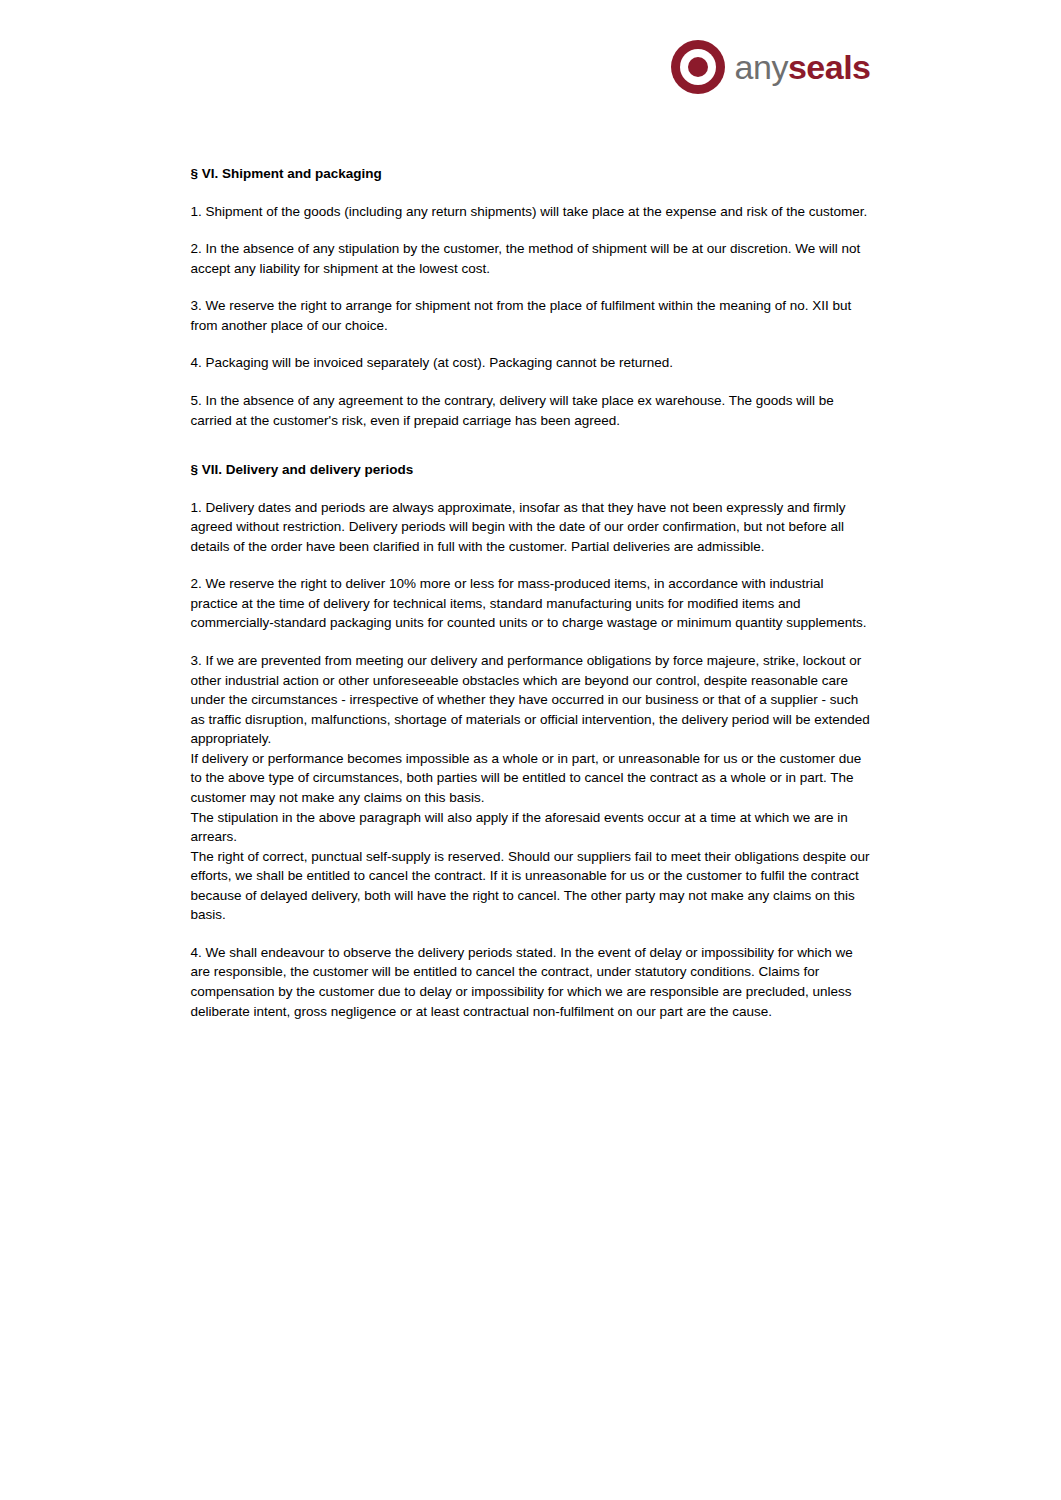any seals
§ VI. Shipment and packaging
1. Shipment of the goods (including any return shipments) will take place at the expense and risk of the customer.
2. In the absence of any stipulation by the customer, the method of shipment will be at our discretion. We will not accept any liability for shipment at the lowest cost.
3. We reserve the right to arrange for shipment not from the place of fulfilment within the meaning of no. XII but from another place of our choice.
4. Packaging will be invoiced separately (at cost). Packaging cannot be returned.
5. In the absence of any agreement to the contrary, delivery will take place ex warehouse. The goods will be carried at the customer's risk, even if prepaid carriage has been agreed.
§ VII. Delivery and delivery periods
1. Delivery dates and periods are always approximate, insofar as that they have not been expressly and firmly agreed without restriction. Delivery periods will begin with the date of our order confirmation, but not before all details of the order have been clarified in full with the customer. Partial deliveries are admissible.
2. We reserve the right to deliver 10% more or less for mass-produced items, in accordance with industrial practice at the time of delivery for technical items, standard manufacturing units for modified items and commercially-standard packaging units for counted units or to charge wastage or minimum quantity supplements.
3. If we are prevented from meeting our delivery and performance obligations by force majeure, strike, lockout or other industrial action or other unforeseeable obstacles which are beyond our control, despite reasonable care under the circumstances - irrespective of whether they have occurred in our business or that of a supplier - such as traffic disruption, malfunctions, shortage of materials or official intervention, the delivery period will be extended appropriately.
If delivery or performance becomes impossible as a whole or in part, or unreasonable for us or the customer due to the above type of circumstances, both parties will be entitled to cancel the contract as a whole or in part. The customer may not make any claims on this basis.
The stipulation in the above paragraph will also apply if the aforesaid events occur at a time at which we are in arrears.
The right of correct, punctual self-supply is reserved. Should our suppliers fail to meet their obligations despite our efforts, we shall be entitled to cancel the contract. If it is unreasonable for us or the customer to fulfil the contract because of delayed delivery, both will have the right to cancel. The other party may not make any claims on this basis.
4. We shall endeavour to observe the delivery periods stated. In the event of delay or impossibility for which we are responsible, the customer will be entitled to cancel the contract, under statutory conditions. Claims for compensation by the customer due to delay or impossibility for which we are responsible are precluded, unless deliberate intent, gross negligence or at least contractual non-fulfilment on our part are the cause.